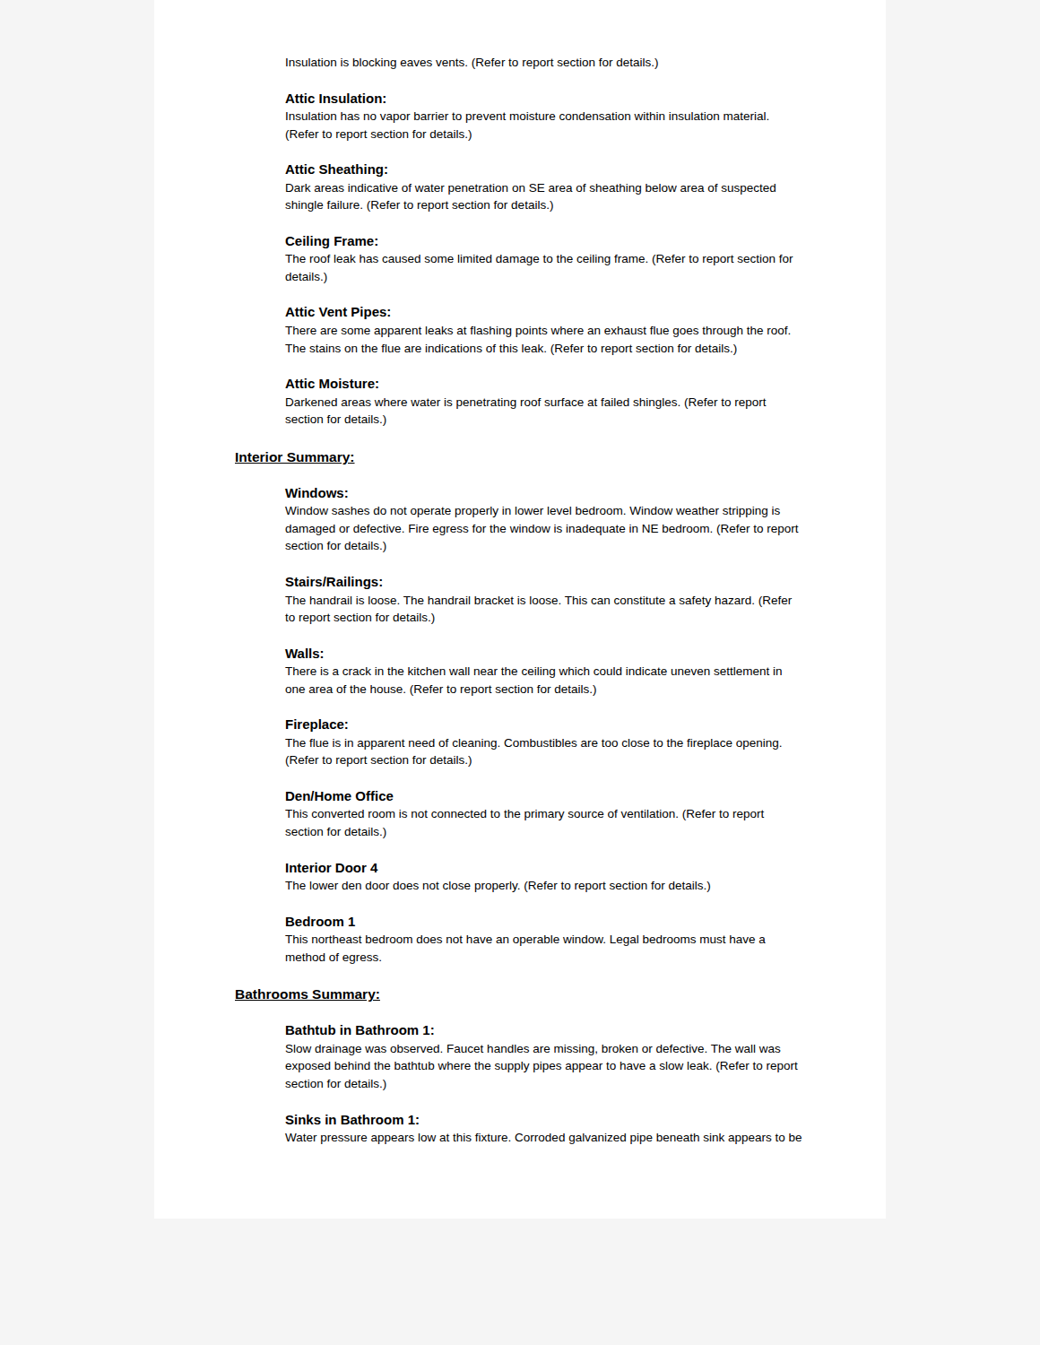Insulation is blocking eaves vents. (Refer to report section for details.)
Attic Insulation:
Insulation has no vapor barrier to prevent moisture condensation within insulation material. (Refer to report section for details.)
Attic Sheathing:
Dark areas indicative of water penetration on SE area of sheathing below area of suspected shingle failure. (Refer to report section for details.)
Ceiling Frame:
The roof leak has caused some limited damage to the ceiling frame. (Refer to report section for details.)
Attic Vent Pipes:
There are some apparent leaks at flashing points where an exhaust flue goes through the roof. The stains on the flue are indications of this leak. (Refer to report section for details.)
Attic Moisture:
Darkened areas where water is penetrating roof surface at failed shingles. (Refer to report section for details.)
Interior Summary:
Windows:
Window sashes do not operate properly in lower level bedroom. Window weather stripping is damaged or defective. Fire egress for the window is inadequate in NE bedroom. (Refer to report section for details.)
Stairs/Railings:
The handrail is loose. The handrail bracket is loose. This can constitute a safety hazard. (Refer to report section for details.)
Walls:
There is a crack in the kitchen wall near the ceiling which could indicate uneven settlement in one area of the house. (Refer to report section for details.)
Fireplace:
The flue is in apparent need of cleaning. Combustibles are too close to the fireplace opening. (Refer to report section for details.)
Den/Home Office
This converted room is not connected to the primary source of ventilation. (Refer to report section for details.)
Interior Door 4
The lower den door does not close properly. (Refer to report section for details.)
Bedroom 1
This northeast bedroom does not have an operable window. Legal bedrooms must have a method of egress.
Bathrooms Summary:
Bathtub in Bathroom 1:
Slow drainage was observed. Faucet handles are missing, broken or defective. The wall was exposed behind the bathtub where the supply pipes appear to have a slow leak. (Refer to report section for details.)
Sinks in Bathroom 1:
Water pressure appears low at this fixture. Corroded galvanized pipe beneath sink appears to be